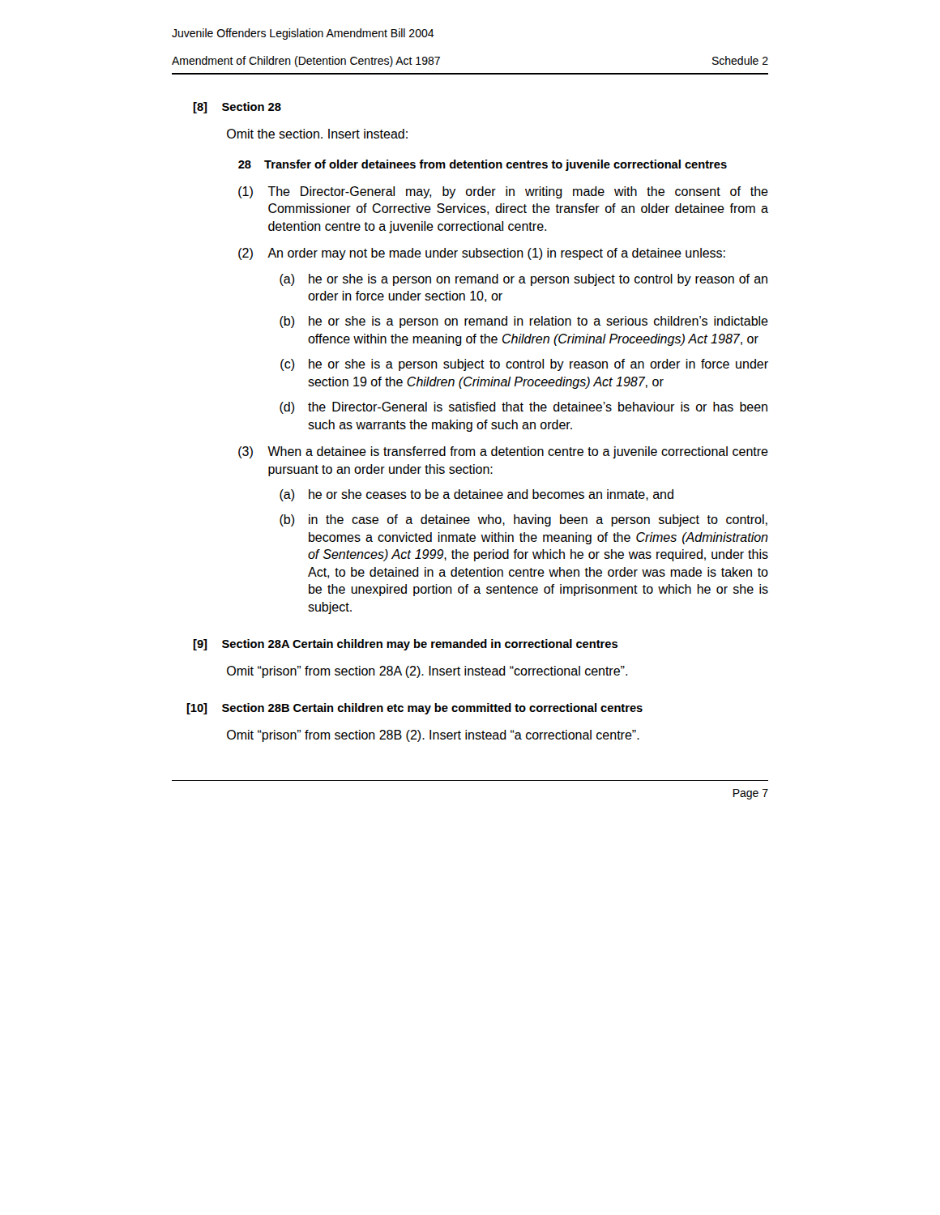Juvenile Offenders Legislation Amendment Bill 2004
Amendment of Children (Detention Centres) Act 1987 Schedule 2
[8] Section 28
Omit the section. Insert instead:
28 Transfer of older detainees from detention centres to juvenile correctional centres
(1) The Director-General may, by order in writing made with the consent of the Commissioner of Corrective Services, direct the transfer of an older detainee from a detention centre to a juvenile correctional centre.
(2) An order may not be made under subsection (1) in respect of a detainee unless:
(a) he or she is a person on remand or a person subject to control by reason of an order in force under section 10, or
(b) he or she is a person on remand in relation to a serious children’s indictable offence within the meaning of the Children (Criminal Proceedings) Act 1987, or
(c) he or she is a person subject to control by reason of an order in force under section 19 of the Children (Criminal Proceedings) Act 1987, or
(d) the Director-General is satisfied that the detainee’s behaviour is or has been such as warrants the making of such an order.
(3) When a detainee is transferred from a detention centre to a juvenile correctional centre pursuant to an order under this section:
(a) he or she ceases to be a detainee and becomes an inmate, and
(b) in the case of a detainee who, having been a person subject to control, becomes a convicted inmate within the meaning of the Crimes (Administration of Sentences) Act 1999, the period for which he or she was required, under this Act, to be detained in a detention centre when the order was made is taken to be the unexpired portion of a sentence of imprisonment to which he or she is subject.
[9] Section 28A Certain children may be remanded in correctional centres
Omit “prison” from section 28A (2). Insert instead “correctional centre”.
[10] Section 28B Certain children etc may be committed to correctional centres
Omit “prison” from section 28B (2). Insert instead “a correctional centre”.
Page 7